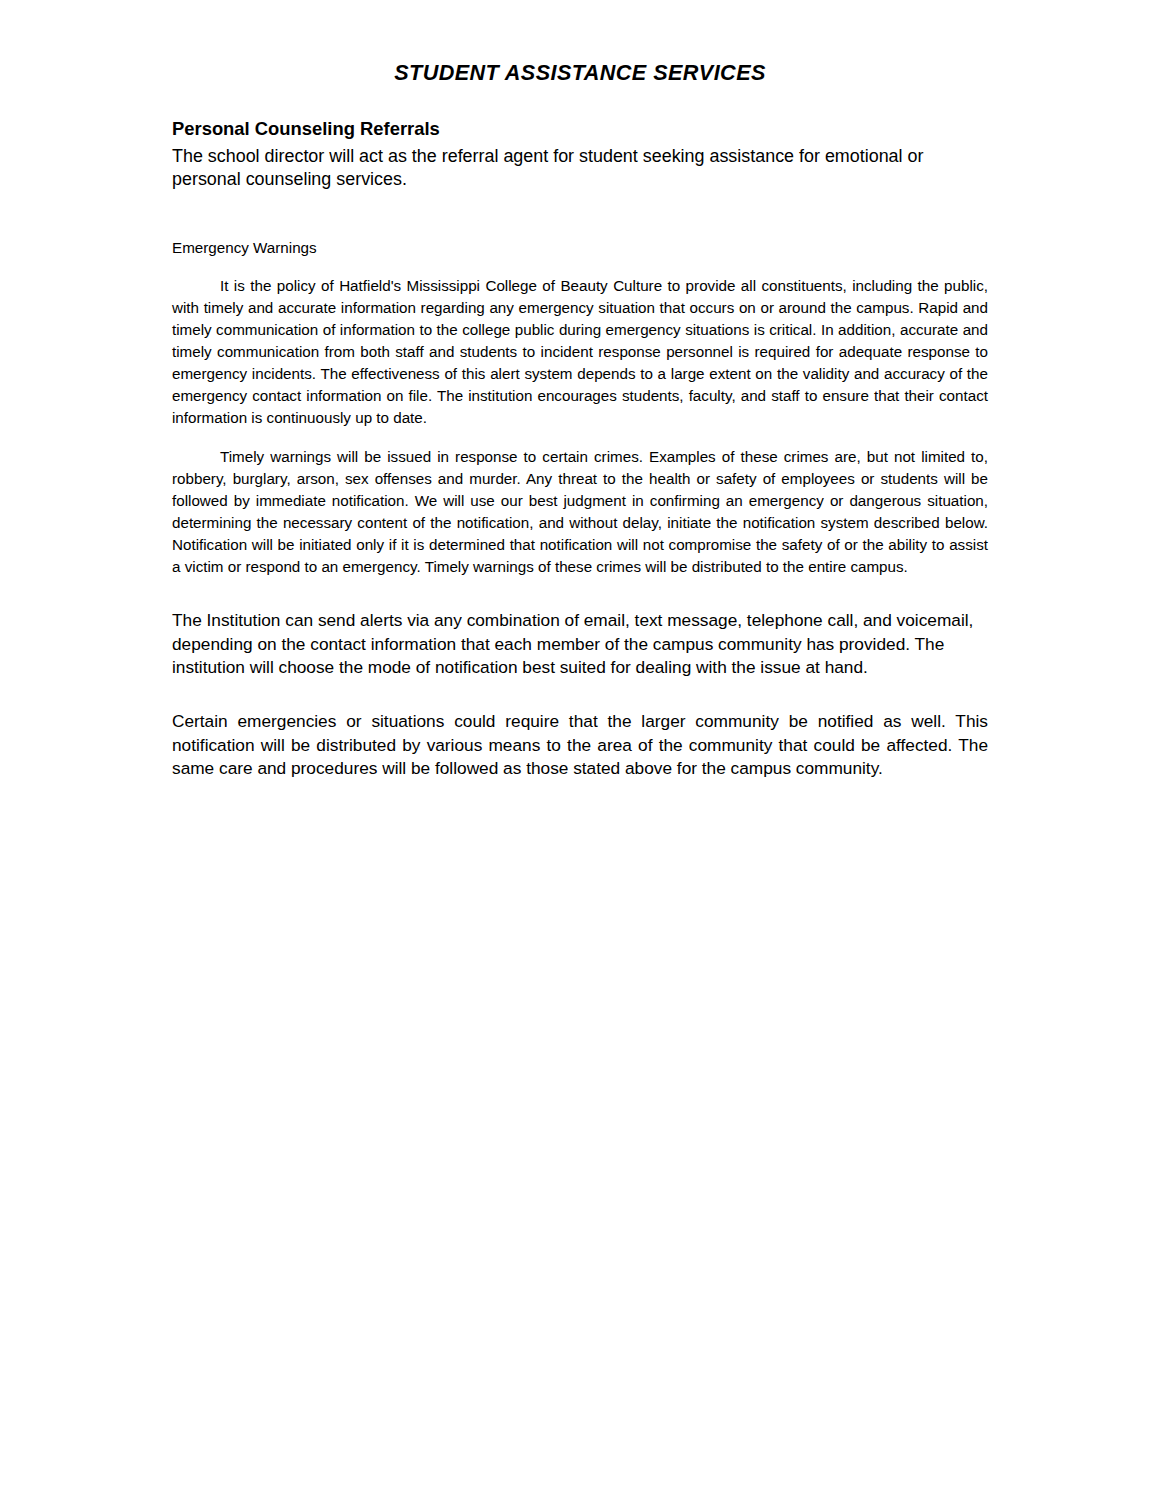STUDENT ASSISTANCE SERVICES
Personal Counseling Referrals
The school director will act as the referral agent for student seeking assistance for emotional or personal counseling services.
Emergency Warnings
It is the policy of Hatfield's Mississippi College of Beauty Culture to provide all constituents, including the public, with timely and accurate information regarding any emergency situation that occurs on or around the campus. Rapid and timely communication of information to the college public during emergency situations is critical. In addition, accurate and timely communication from both staff and students to incident response personnel is required for adequate response to emergency incidents. The effectiveness of this alert system depends to a large extent on the validity and accuracy of the emergency contact information on file. The institution encourages students, faculty, and staff to ensure that their contact information is continuously up to date.
Timely warnings will be issued in response to certain crimes. Examples of these crimes are, but not limited to, robbery, burglary, arson, sex offenses and murder. Any threat to the health or safety of employees or students will be followed by immediate notification. We will use our best judgment in confirming an emergency or dangerous situation, determining the necessary content of the notification, and without delay, initiate the notification system described below. Notification will be initiated only if it is determined that notification will not compromise the safety of or the ability to assist a victim or respond to an emergency. Timely warnings of these crimes will be distributed to the entire campus.
The Institution can send alerts via any combination of email, text message, telephone call, and voicemail, depending on the contact information that each member of the campus community has provided. The institution will choose the mode of notification best suited for dealing with the issue at hand.
Certain emergencies or situations could require that the larger community be notified as well. This notification will be distributed by various means to the area of the community that could be affected. The same care and procedures will be followed as those stated above for the campus community.